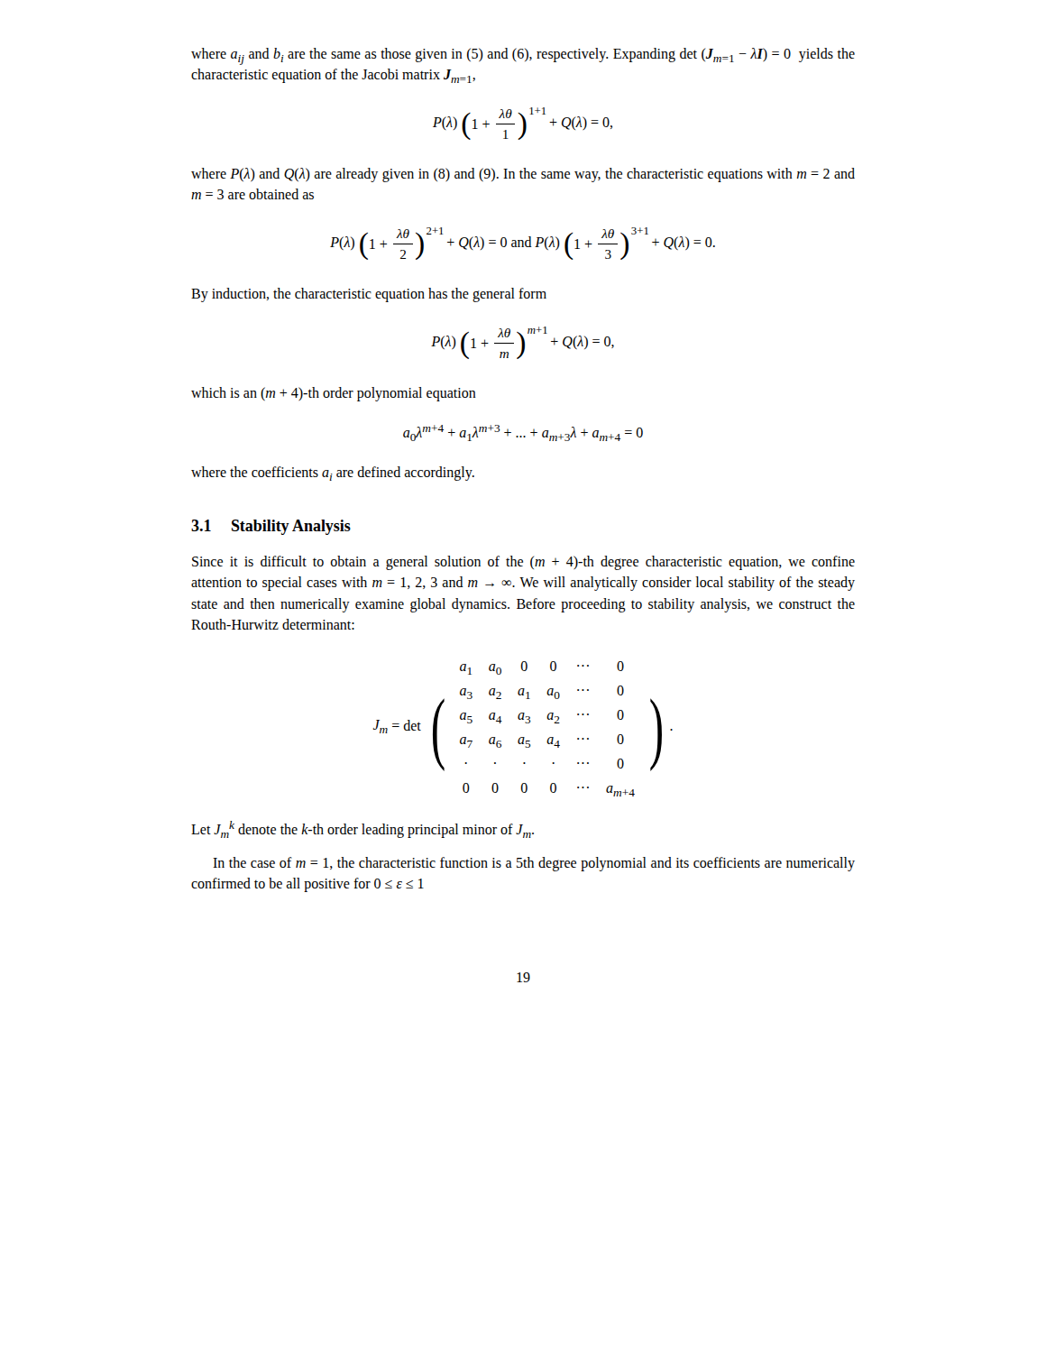where aij and bi are the same as those given in (5) and (6), respectively. Expanding det (Jm=1 − λI) = 0 yields the characteristic equation of the Jacobi matrix Jm=1,
P(λ) (1 + λθ 1) 1+1 + Q(λ) = 0,
where P(λ) and Q(λ) are already given in (8) and (9). In the same way, the characteristic equations with m = 2 and m = 3 are obtained as
P(λ) (1 + λθ 2) 2+1 + Q(λ) = 0 and P(λ) (1 + λθ 3) 3+1 + Q(λ) = 0.
By induction, the characteristic equation has the general form
P(λ) (1 + λθ m) m+1 + Q(λ) = 0,
which is an (m + 4)-th order polynomial equation
a0λm+4 + a1λm+3 + ... + am+3λ + am+4 = 0
where the coefficients ai are defined accordingly.
3.1 Stability Analysis
Since it is difficult to obtain a general solution of the (m + 4)-th degree characteristic equation, we confine attention to special cases with m = 1, 2, 3 and m → ∞. We will analytically consider local stability of the steady state and then numerically examine global dynamics. Before proceeding to stability analysis, we construct the Routh-Hurwitz determinant:
Jm = det (
| a 1 | a 0 | 0 | 0 | ··· | 0 |
| a 3 | a 2 | a 1 | a 0 | ··· | 0 |
| a 5 | a 4 | a 3 | a 2 | ··· | 0 |
| a 7 | a 6 | a 5 | a 4 | ··· | 0 |
| · | · | · | · | ··· | 0 |
| 0 | 0 | 0 | 0 | ··· | a m +4 |
).
Let Jmk denote the k-th order leading principal minor of Jm.
In the case of m = 1, the characteristic function is a 5th degree polynomial and its coefficients are numerically confirmed to be all positive for 0 ≤ ε ≤ 1
19